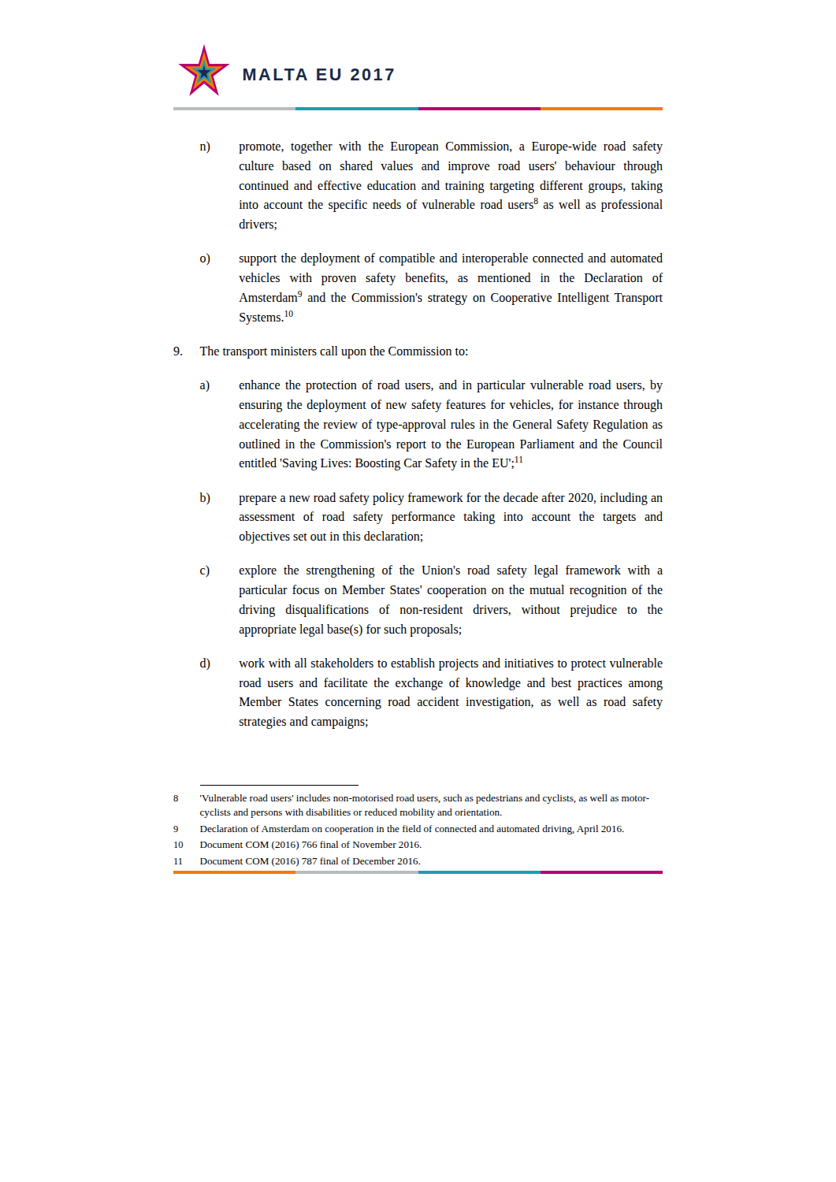MALTA EU 2017
n)
promote, together with the European Commission, a Europe-wide road safety culture based on shared values and improve road users' behaviour through continued and effective education and training targeting different groups, taking into account the specific needs of vulnerable road users8 as well as professional drivers;
o)
support the deployment of compatible and interoperable connected and automated vehicles with proven safety benefits, as mentioned in the Declaration of Amsterdam9 and the Commission's strategy on Cooperative Intelligent Transport Systems.10
9.
The transport ministers call upon the Commission to:
a)
enhance the protection of road users, and in particular vulnerable road users, by ensuring the deployment of new safety features for vehicles, for instance through accelerating the review of type-approval rules in the General Safety Regulation as outlined in the Commission's report to the European Parliament and the Council entitled 'Saving Lives: Boosting Car Safety in the EU';11
b)
prepare a new road safety policy framework for the decade after 2020, including an assessment of road safety performance taking into account the targets and objectives set out in this declaration;
c)
explore the strengthening of the Union's road safety legal framework with a particular focus on Member States' cooperation on the mutual recognition of the driving disqualifications of non-resident drivers, without prejudice to the appropriate legal base(s) for such proposals;
d)
work with all stakeholders to establish projects and initiatives to protect vulnerable road users and facilitate the exchange of knowledge and best practices among Member States concerning road accident investigation, as well as road safety strategies and campaigns;
8
'Vulnerable road users' includes non-motorised road users, such as pedestrians and cyclists, as well as motor-cyclists and persons with disabilities or reduced mobility and orientation.
9
Declaration of Amsterdam on cooperation in the field of connected and automated driving, April 2016.
10
Document COM (2016) 766 final of November 2016.
11
Document COM (2016) 787 final of December 2016.